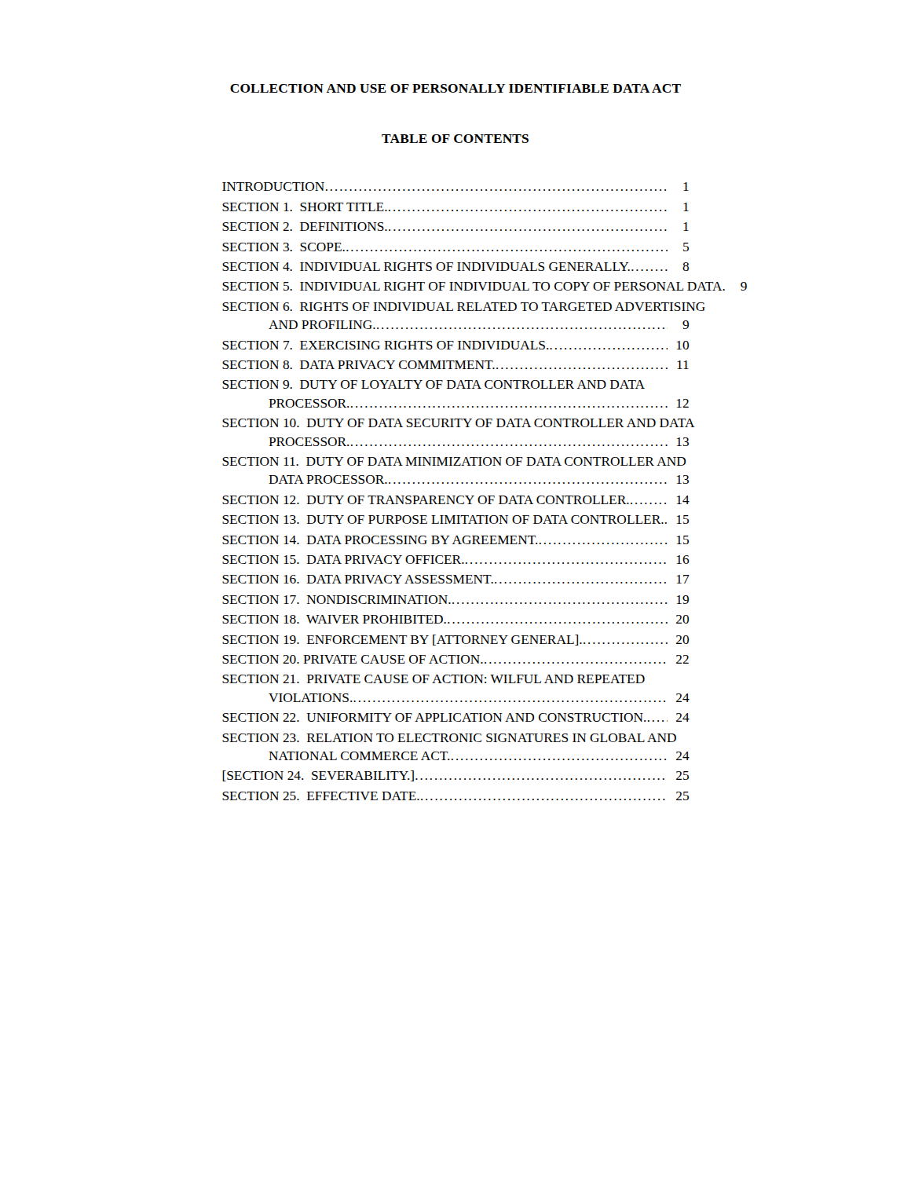COLLECTION AND USE OF PERSONALLY IDENTIFIABLE DATA ACT
TABLE OF CONTENTS
INTRODUCTION 1
SECTION 1. SHORT TITLE. 1
SECTION 2. DEFINITIONS. 1
SECTION 3. SCOPE. 5
SECTION 4. INDIVIDUAL RIGHTS OF INDIVIDUALS GENERALLY. 8
SECTION 5. INDIVIDUAL RIGHT OF INDIVIDUAL TO COPY OF PERSONAL DATA. 9
SECTION 6. RIGHTS OF INDIVIDUAL RELATED TO TARGETED ADVERTISING
AND PROFILING. 9
SECTION 7. EXERCISING RIGHTS OF INDIVIDUALS. 10
SECTION 8. DATA PRIVACY COMMITMENT. 11
SECTION 9. DUTY OF LOYALTY OF DATA CONTROLLER AND DATA
PROCESSOR. 12
SECTION 10. DUTY OF DATA SECURITY OF DATA CONTROLLER AND DATA
PROCESSOR. 13
SECTION 11. DUTY OF DATA MINIMIZATION OF DATA CONTROLLER AND
DATA PROCESSOR. 13
SECTION 12. DUTY OF TRANSPARENCY OF DATA CONTROLLER. 14
SECTION 13. DUTY OF PURPOSE LIMITATION OF DATA CONTROLLER. 15
SECTION 14. DATA PROCESSING BY AGREEMENT. 15
SECTION 15. DATA PRIVACY OFFICER. 16
SECTION 16. DATA PRIVACY ASSESSMENT. 17
SECTION 17. NONDISCRIMINATION. 19
SECTION 18. WAIVER PROHIBITED. 20
SECTION 19. ENFORCEMENT BY [ATTORNEY GENERAL]. 20
SECTION 20. PRIVATE CAUSE OF ACTION. 22
SECTION 21. PRIVATE CAUSE OF ACTION: WILFUL AND REPEATED
VIOLATIONS. 24
SECTION 22. UNIFORMITY OF APPLICATION AND CONSTRUCTION. 24
SECTION 23. RELATION TO ELECTRONIC SIGNATURES IN GLOBAL AND
NATIONAL COMMERCE ACT. 24
[SECTION 24. SEVERABILITY.] 25
SECTION 25. EFFECTIVE DATE. 25